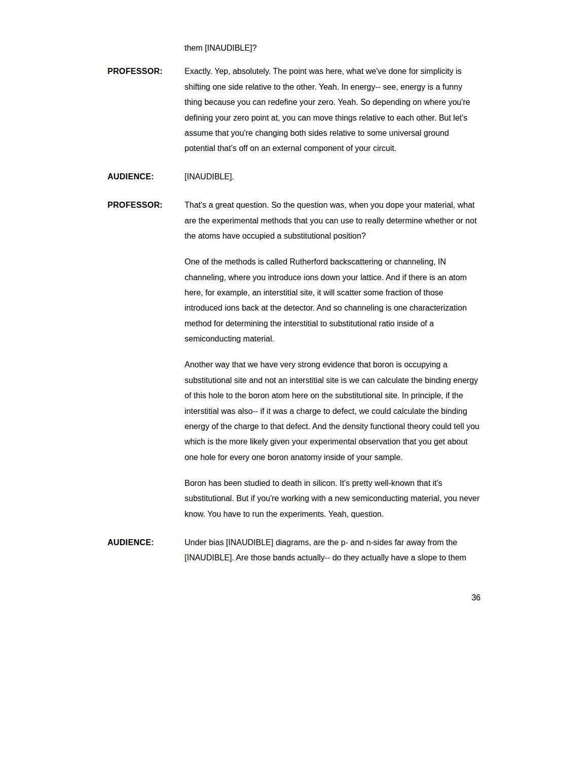them [INAUDIBLE]?
Professor:
Exactly. Yep, absolutely. The point was here, what we've done for simplicity is shifting one side relative to the other. Yeah. In energy-- see, energy is a funny thing because you can redefine your zero. Yeah. So depending on where you're defining your zero point at, you can move things relative to each other. But let's assume that you're changing both sides relative to some universal ground potential that's off on an external component of your circuit.
Audience:
[INAUDIBLE].
Professor:
That's a great question. So the question was, when you dope your material, what are the experimental methods that you can use to really determine whether or not the atoms have occupied a substitutional position?
One of the methods is called Rutherford backscattering or channeling, IN channeling, where you introduce ions down your lattice. And if there is an atom here, for example, an interstitial site, it will scatter some fraction of those introduced ions back at the detector. And so channeling is one characterization method for determining the interstitial to substitutional ratio inside of a semiconducting material.
Another way that we have very strong evidence that boron is occupying a substitutional site and not an interstitial site is we can calculate the binding energy of this hole to the boron atom here on the substitutional site. In principle, if the interstitial was also-- if it was a charge to defect, we could calculate the binding energy of the charge to that defect. And the density functional theory could tell you which is the more likely given your experimental observation that you get about one hole for every one boron anatomy inside of your sample.
Boron has been studied to death in silicon. It's pretty well-known that it's substitutional. But if you're working with a new semiconducting material, you never know. You have to run the experiments. Yeah, question.
Audience:
Under bias [INAUDIBLE] diagrams, are the p- and n-sides far away from the [INAUDIBLE]. Are those bands actually-- do they actually have a slope to them
36